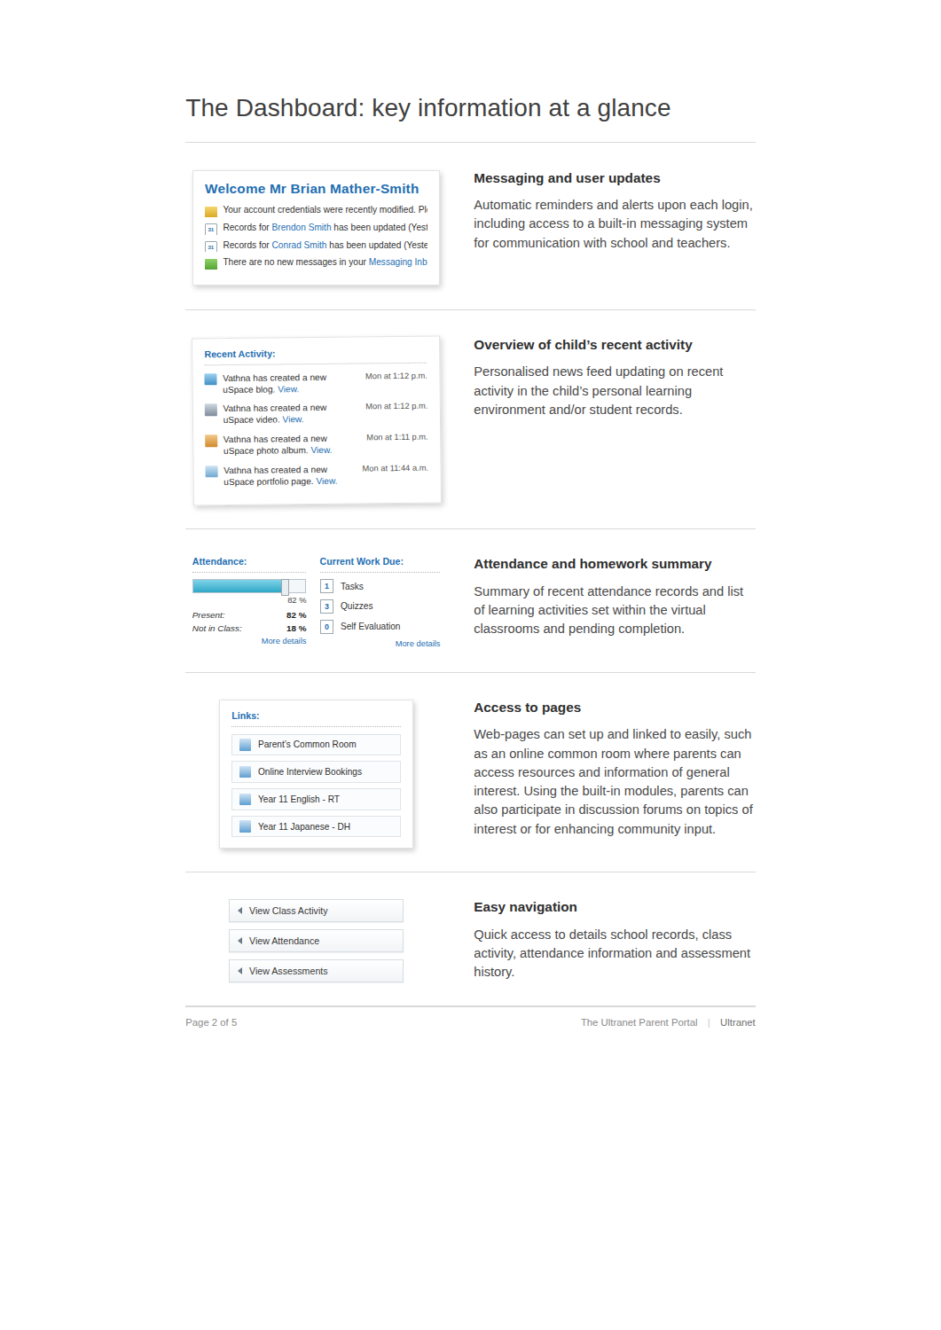The Dashboard: key information at a glance
Welcome Mr Brian Mather-Smith
Your account credentials were recently modified. Pleas
31 Records for Brendon Smith has been updated (Yesterd
31 Records for Conrad Smith has been updated (Yesterda
There are no new messages in your Messaging Inbox.
Messaging and user updates
Automatic reminders and alerts upon each login, including access to a built-in messaging system for communication with school and teachers.
Recent Activity:
Vathna has created a new uSpace blog. View. Mon at 1:12 p.m.
Vathna has created a new uSpace video. View. Mon at 1:12 p.m.
Vathna has created a new uSpace photo album. View. Mon at 1:11 p.m.
Vathna has created a new uSpace portfolio page. View. Mon at 11:44 a.m.
Overview of child’s recent activity
Personalised news feed updating on recent activity in the child’s personal learning environment and/or student records.
Attendance:
82 %
Present: 82 %
Not in Class: 18 %
More details
Current Work Due:
1 Tasks
3 Quizzes
0 Self Evaluation
More details
Attendance and homework summary
Summary of recent attendance records and list of learning activities set within the virtual classrooms and pending completion.
Links:
Parent’s Common Room
Online Interview Bookings
Year 11 English - RT
Year 11 Japanese - DH
Access to pages
Web-pages can set up and linked to easily, such as an online common room where parents can access resources and information of general interest. Using the built-in modules, parents can also participate in discussion forums on topics of interest or for enhancing community input.
View Class Activity
View Attendance
View Assessments
Easy navigation
Quick access to details school records, class activity, attendance information and assessment history.
Page 2 of 5
The Ultranet Parent Portal | Ultranet